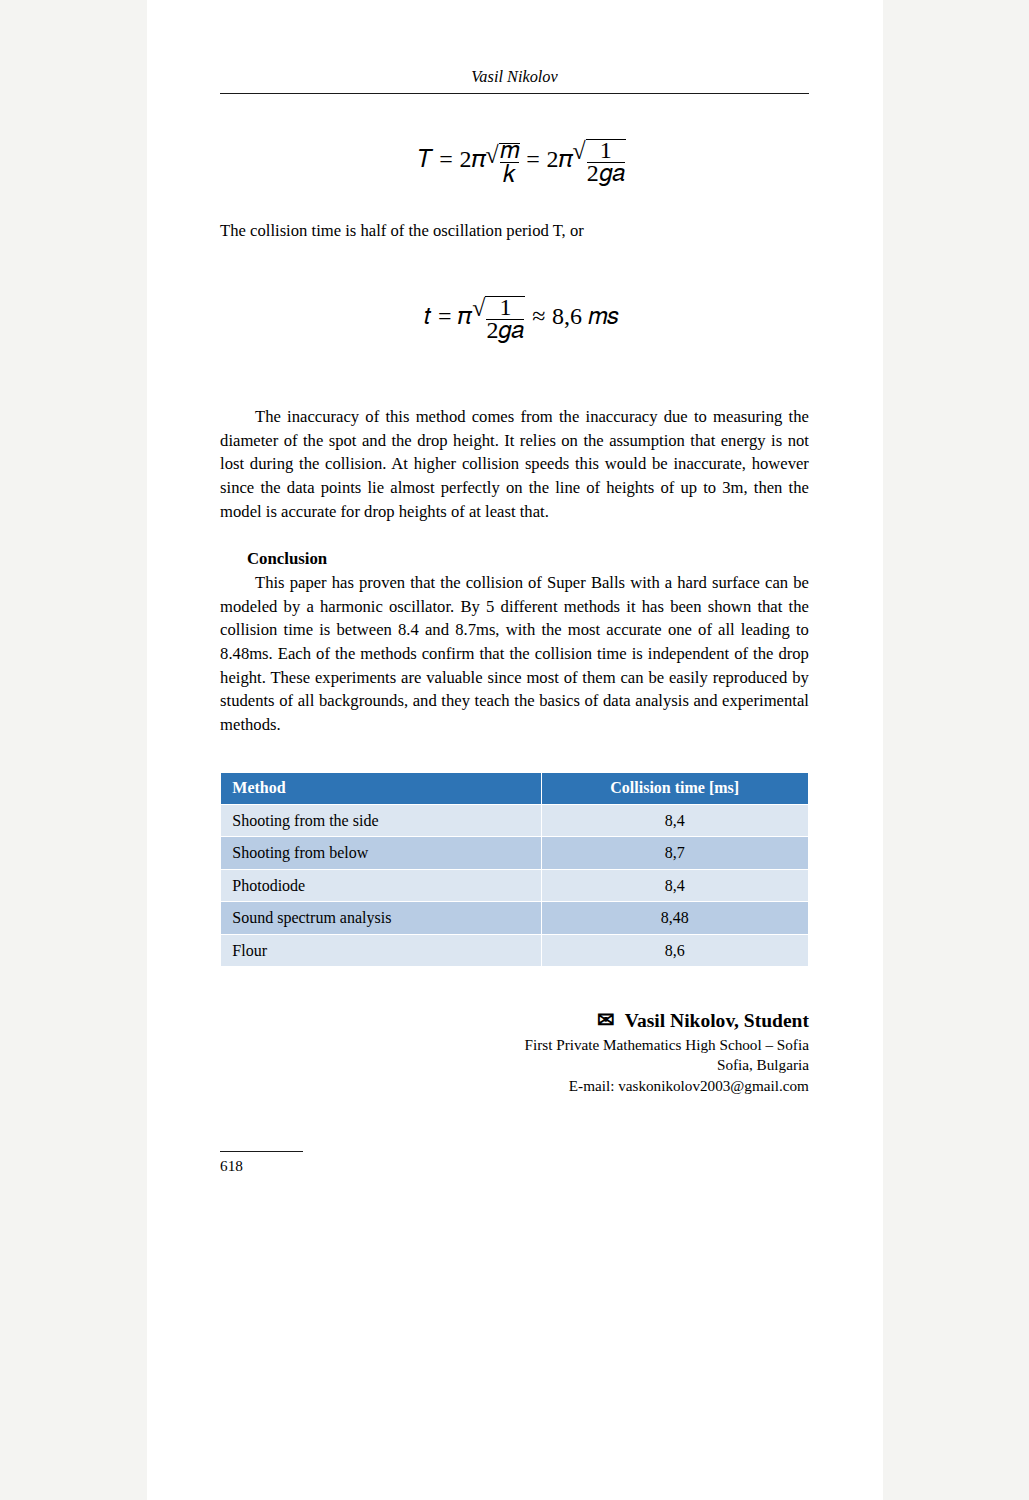Vasil Nikolov
T = 2π mk = 2π 12ga
The collision time is half of the oscillation period T, or
t = π 12ga ≈ 8,6 ms
The inaccuracy of this method comes from the inaccuracy due to measuring the diameter of the spot and the drop height. It relies on the assumption that energy is not lost during the collision. At higher collision speeds this would be inaccurate, however since the data points lie almost perfectly on the line of heights of up to 3m, then the model is accurate for drop heights of at least that.
Conclusion
This paper has proven that the collision of Super Balls with a hard surface can be modeled by a harmonic oscillator. By 5 different methods it has been shown that the collision time is between 8.4 and 8.7ms, with the most accurate one of all leading to 8.48ms. Each of the methods confirm that the collision time is independent of the drop height. These experiments are valuable since most of them can be easily reproduced by students of all backgrounds, and they teach the basics of data analysis and experimental methods.
| Method | Collision time [ms] |
| --- | --- |
| Shooting from the side | 8,4 |
| Shooting from below | 8,7 |
| Photodiode | 8,4 |
| Sound spectrum analysis | 8,48 |
| Flour | 8,6 |
✉ Vasil Nikolov, Student
First Private Mathematics High School – Sofia
Sofia, Bulgaria
E-mail: vaskonikolov2003@gmail.com
618